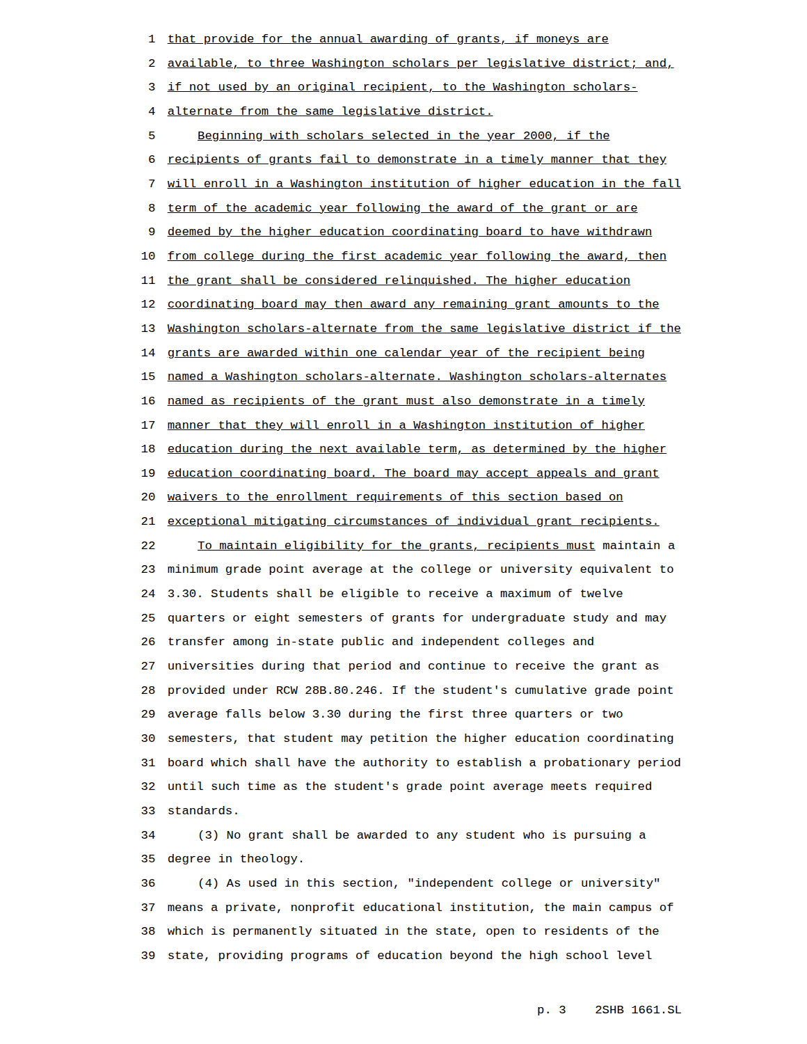1 that provide for the annual awarding of grants, if moneys are
2 available, to three Washington scholars per legislative district; and,
3 if not used by an original recipient, to the Washington scholars-
4 alternate from the same legislative district.
5 Beginning with scholars selected in the year 2000, if the
6 recipients of grants fail to demonstrate in a timely manner that they
7 will enroll in a Washington institution of higher education in the fall
8 term of the academic year following the award of the grant or are
9 deemed by the higher education coordinating board to have withdrawn
10 from college during the first academic year following the award, then
11 the grant shall be considered relinquished. The higher education
12 coordinating board may then award any remaining grant amounts to the
13 Washington scholars-alternate from the same legislative district if the
14 grants are awarded within one calendar year of the recipient being
15 named a Washington scholars-alternate. Washington scholars-alternates
16 named as recipients of the grant must also demonstrate in a timely
17 manner that they will enroll in a Washington institution of higher
18 education during the next available term, as determined by the higher
19 education coordinating board. The board may accept appeals and grant
20 waivers to the enrollment requirements of this section based on
21 exceptional mitigating circumstances of individual grant recipients.
22 To maintain eligibility for the grants, recipients must maintain a
23 minimum grade point average at the college or university equivalent to
243.30. Students shall be eligible to receive a maximum of twelve
25 quarters or eight semesters of grants for undergraduate study and may
26 transfer among in-state public and independent colleges and
27 universities during that period and continue to receive the grant as
28 provided under RCW 28B.80.246. If the student's cumulative grade point
29 average falls below 3.30 during the first three quarters or two
30 semesters, that student may petition the higher education coordinating
31 board which shall have the authority to establish a probationary period
32 until such time as the student's grade point average meets required
33 standards.
34 (3) No grant shall be awarded to any student who is pursuing a
35 degree in theology.
36 (4) As used in this section, "independent college or university"
37 means a private, nonprofit educational institution, the main campus of
38 which is permanently situated in the state, open to residents of the
39 state, providing programs of education beyond the high school level
p. 3 2SHB 1661.SL